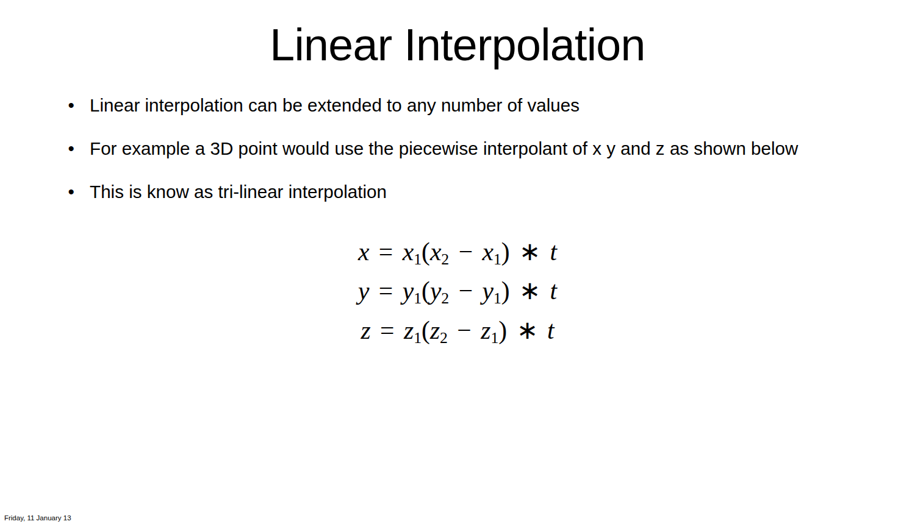Linear Interpolation
Linear interpolation can be extended to any number of values
For example a 3D point would use the piecewise interpolant of x y and z as shown below
This is know as tri-linear interpolation
x = x1(x2 − x1) ∗ t y = y1(y2 − y1) ∗ t z = z1(z2 − z1) ∗ t
Friday, 11 January 13